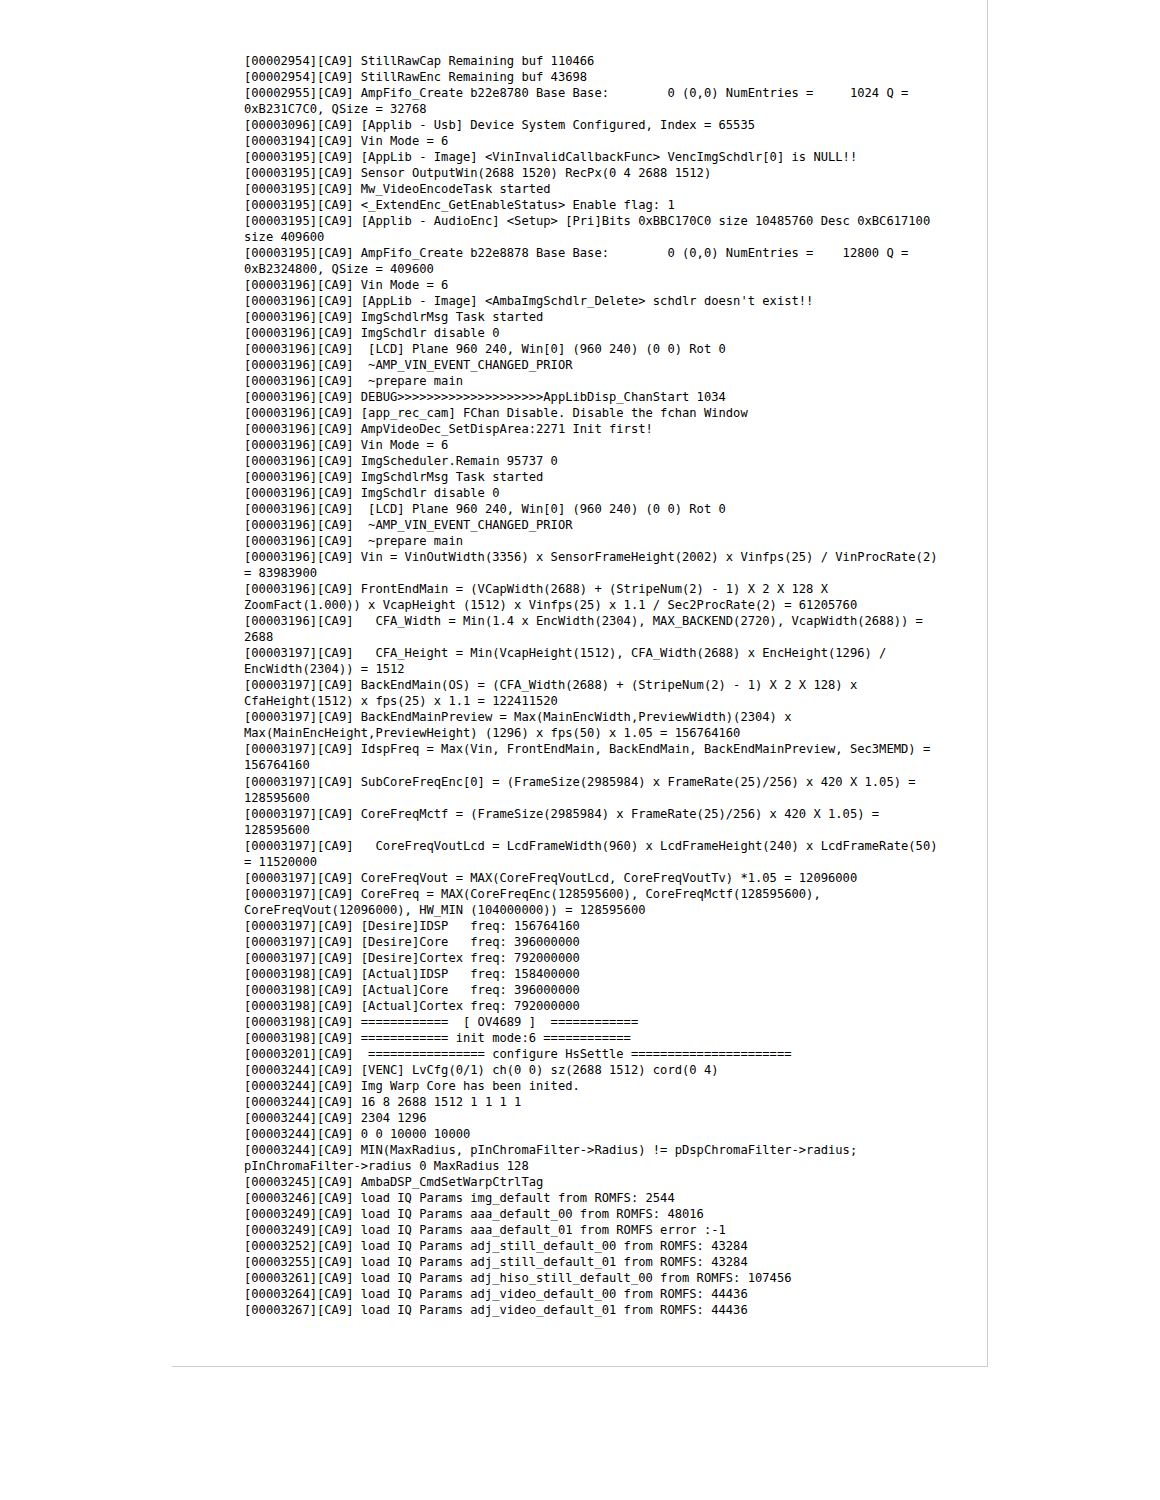[00002954][CA9] StillRawCap Remaining buf 110466
[00002954][CA9] StillRawEnc Remaining buf 43698
[00002955][CA9] AmpFifo_Create b22e8780 Base Base:        0 (0,0) NumEntries =     1024 Q = 0xB231C7C0, QSize = 32768
[00003096][CA9] [Applib - Usb] Device System Configured, Index = 65535
[00003194][CA9] Vin Mode = 6
[00003195][CA9] [AppLib - Image] <VinInvalidCallbackFunc> VencImgSchdlr[0] is NULL!!
[00003195][CA9] Sensor OutputWin(2688 1520) RecPx(0 4 2688 1512)
[00003195][CA9] Mw_VideoEncodeTask started
[00003195][CA9] <_ExtendEnc_GetEnableStatus> Enable flag: 1
[00003195][CA9] [Applib - AudioEnc] <Setup> [Pri]Bits 0xBBC170C0 size 10485760 Desc 0xBC617100 size 409600
[00003195][CA9] AmpFifo_Create b22e8878 Base Base:        0 (0,0) NumEntries =    12800 Q = 0xB2324800, QSize = 409600
[00003196][CA9] Vin Mode = 6
[00003196][CA9] [AppLib - Image] <AmbaImgSchdlr_Delete> schdlr doesn't exist!!
[00003196][CA9] ImgSchdlrMsg Task started
[00003196][CA9] ImgSchdlr disable 0
[00003196][CA9]  [LCD] Plane 960 240, Win[0] (960 240) (0 0) Rot 0
[00003196][CA9]  ~AMP_VIN_EVENT_CHANGED_PRIOR
[00003196][CA9]  ~prepare main
[00003196][CA9] DEBUG>>>>>>>>>>>>>>>>>>>>AppLibDisp_ChanStart 1034
[00003196][CA9] [app_rec_cam] FChan Disable. Disable the fchan Window
[00003196][CA9] AmpVideoDec_SetDispArea:2271 Init first!
[00003196][CA9] Vin Mode = 6
[00003196][CA9] ImgScheduler.Remain 95737 0
[00003196][CA9] ImgSchdlrMsg Task started
[00003196][CA9] ImgSchdlr disable 0
[00003196][CA9]  [LCD] Plane 960 240, Win[0] (960 240) (0 0) Rot 0
[00003196][CA9]  ~AMP_VIN_EVENT_CHANGED_PRIOR
[00003196][CA9]  ~prepare main
[00003196][CA9] Vin = VinOutWidth(3356) x SensorFrameHeight(2002) x Vinfps(25) / VinProcRate(2) = 83983900
[00003196][CA9] FrontEndMain = (VCapWidth(2688) + (StripeNum(2) - 1) X 2 X 128 X ZoomFact(1.000)) x VcapHeight (1512) x Vinfps(25) x 1.1 / Sec2ProcRate(2) = 61205760
[00003196][CA9]   CFA_Width = Min(1.4 x EncWidth(2304), MAX_BACKEND(2720), VcapWidth(2688)) = 2688
[00003197][CA9]   CFA_Height = Min(VcapHeight(1512), CFA_Width(2688) x EncHeight(1296) / EncWidth(2304)) = 1512
[00003197][CA9] BackEndMain(OS) = (CFA_Width(2688) + (StripeNum(2) - 1) X 2 X 128) x CfaHeight(1512) x fps(25) x 1.1 = 122411520
[00003197][CA9] BackEndMainPreview = Max(MainEncWidth,PreviewWidth)(2304) x Max(MainEncHeight,PreviewHeight) (1296) x fps(50) x 1.05 = 156764160
[00003197][CA9] IdspFreq = Max(Vin, FrontEndMain, BackEndMain, BackEndMainPreview, Sec3MEMD) = 156764160
[00003197][CA9] SubCoreFreqEnc[0] = (FrameSize(2985984) x FrameRate(25)/256) x 420 X 1.05) = 128595600
[00003197][CA9] CoreFreqMctf = (FrameSize(2985984) x FrameRate(25)/256) x 420 X 1.05) = 128595600
[00003197][CA9]   CoreFreqVoutLcd = LcdFrameWidth(960) x LcdFrameHeight(240) x LcdFrameRate(50) = 11520000
[00003197][CA9] CoreFreqVout = MAX(CoreFreqVoutLcd, CoreFreqVoutTv) *1.05 = 12096000
[00003197][CA9] CoreFreq = MAX(CoreFreqEnc(128595600), CoreFreqMctf(128595600), CoreFreqVout(12096000), HW_MIN (104000000)) = 128595600
[00003197][CA9] [Desire]IDSP   freq: 156764160
[00003197][CA9] [Desire]Core   freq: 396000000
[00003197][CA9] [Desire]Cortex freq: 792000000
[00003198][CA9] [Actual]IDSP   freq: 158400000
[00003198][CA9] [Actual]Core   freq: 396000000
[00003198][CA9] [Actual]Cortex freq: 792000000
[00003198][CA9] ============  [ OV4689 ]  ============
[00003198][CA9] ============ init mode:6 ============
[00003201][CA9]  ================ configure HsSettle ======================
[00003244][CA9] [VENC] LvCfg(0/1) ch(0 0) sz(2688 1512) cord(0 4)
[00003244][CA9] Img Warp Core has been inited.
[00003244][CA9] 16 8 2688 1512 1 1 1 1
[00003244][CA9] 2304 1296
[00003244][CA9] 0 0 10000 10000
[00003244][CA9] MIN(MaxRadius, pInChromaFilter->Radius) != pDspChromaFilter->radius; pInChromaFilter->radius 0 MaxRadius 128
[00003245][CA9] AmbaDSP_CmdSetWarpCtrlTag
[00003246][CA9] load IQ Params img_default from ROMFS: 2544
[00003249][CA9] load IQ Params aaa_default_00 from ROMFS: 48016
[00003249][CA9] load IQ Params aaa_default_01 from ROMFS error :-1
[00003252][CA9] load IQ Params adj_still_default_00 from ROMFS: 43284
[00003255][CA9] load IQ Params adj_still_default_01 from ROMFS: 43284
[00003261][CA9] load IQ Params adj_hiso_still_default_00 from ROMFS: 107456
[00003264][CA9] load IQ Params adj_video_default_00 from ROMFS: 44436
[00003267][CA9] load IQ Params adj_video_default_01 from ROMFS: 44436